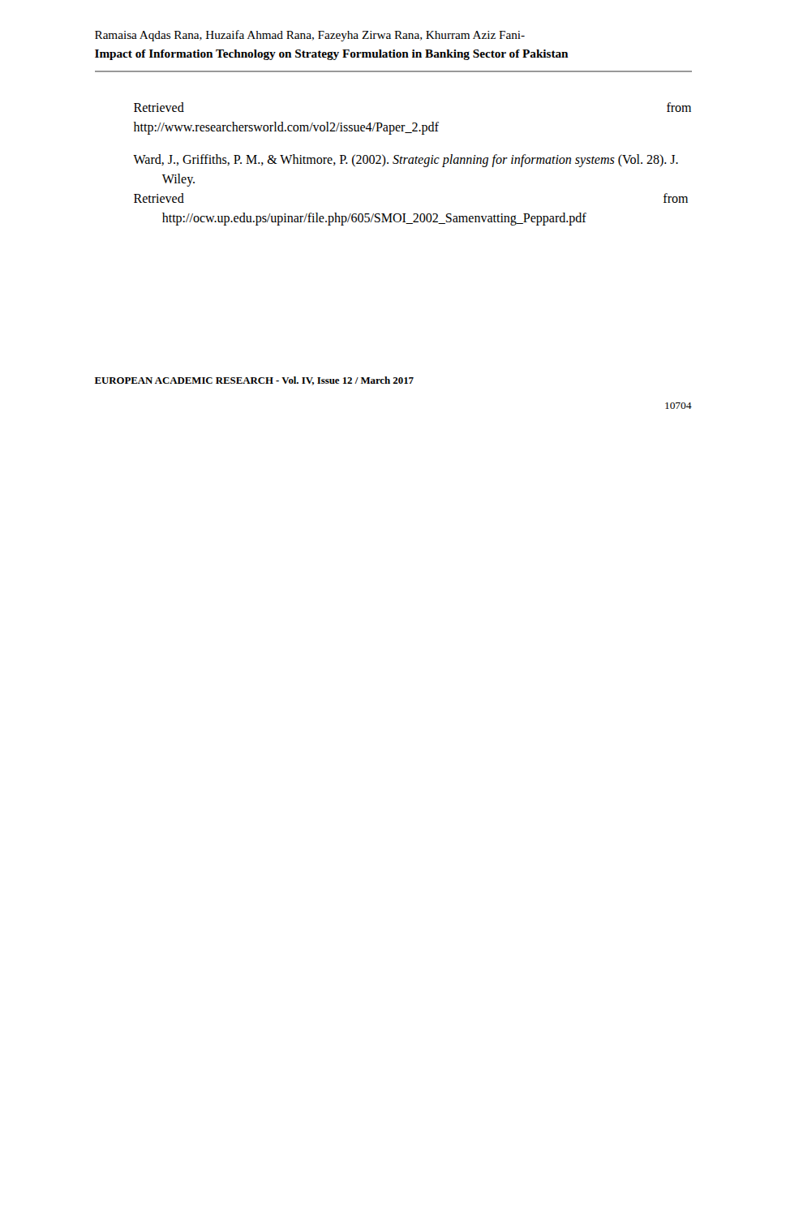Ramaisa Aqdas Rana, Huzaifa Ahmad Rana, Fazeyha Zirwa Rana, Khurram Aziz Fani-
Impact of Information Technology on Strategy Formulation in Banking Sector of Pakistan
Retrieved from http://www.researchersworld.com/vol2/issue4/Paper_2.pdf
Ward, J., Griffiths, P. M., & Whitmore, P. (2002). Strategic planning for information systems (Vol. 28). J. Wiley. Retrieved from http://ocw.up.edu.ps/upinar/file.php/605/SMOI_2002_Samenvatting_Peppard.pdf
EUROPEAN ACADEMIC RESEARCH - Vol. IV, Issue 12 / March 2017
10704